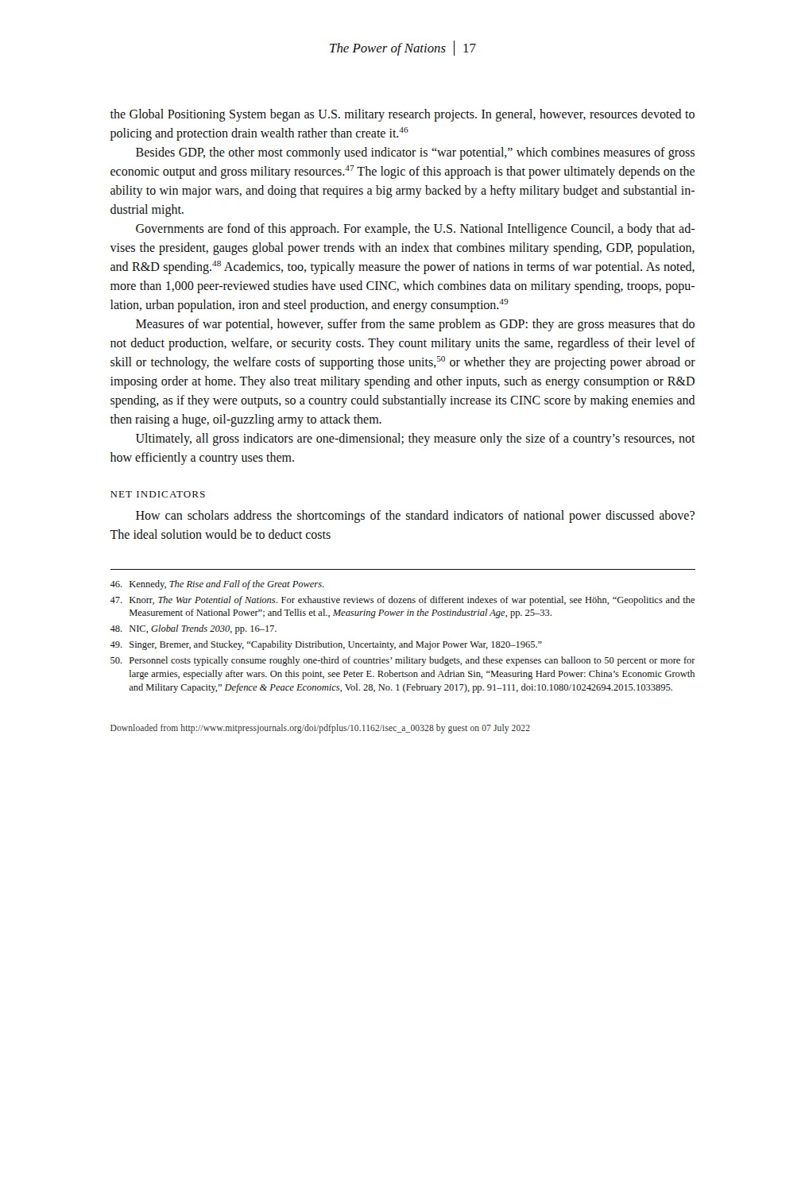The Power of Nations17
the Global Positioning System began as U.S. military research projects. In general, however, resources devoted to policing and protection drain wealth rather than create it.46
Besides GDP, the other most commonly used indicator is “war potential,” which combines measures of gross economic output and gross military resources.47 The logic of this approach is that power ultimately depends on the ability to win major wars, and doing that requires a big army backed by a hefty military budget and substantial industrial might.
Governments are fond of this approach. For example, the U.S. National Intelligence Council, a body that advises the president, gauges global power trends with an index that combines military spending, GDP, population, and R&D spending.48 Academics, too, typically measure the power of nations in terms of war potential. As noted, more than 1,000 peer-reviewed studies have used CINC, which combines data on military spending, troops, population, urban population, iron and steel production, and energy consumption.49
Measures of war potential, however, suffer from the same problem as GDP: they are gross measures that do not deduct production, welfare, or security costs. They count military units the same, regardless of their level of skill or technology, the welfare costs of supporting those units,50 or whether they are projecting power abroad or imposing order at home. They also treat military spending and other inputs, such as energy consumption or R&D spending, as if they were outputs, so a country could substantially increase its CINC score by making enemies and then raising a huge, oil-guzzling army to attack them.
Ultimately, all gross indicators are one-dimensional; they measure only the size of a country’s resources, not how efficiently a country uses them.
Net Indicators
How can scholars address the shortcomings of the standard indicators of national power discussed above? The ideal solution would be to deduct costs
46. Kennedy, The Rise and Fall of the Great Powers.
47. Knorr, The War Potential of Nations. For exhaustive reviews of dozens of different indexes of war potential, see Höhn, “Geopolitics and the Measurement of National Power”; and Tellis et al., Measuring Power in the Postindustrial Age, pp. 25–33.
48. NIC, Global Trends 2030, pp. 16–17.
49. Singer, Bremer, and Stuckey, “Capability Distribution, Uncertainty, and Major Power War, 1820–1965.”
50. Personnel costs typically consume roughly one-third of countries’ military budgets, and these expenses can balloon to 50 percent or more for large armies, especially after wars. On this point, see Peter E. Robertson and Adrian Sin, “Measuring Hard Power: China’s Economic Growth and Military Capacity,” Defence & Peace Economics, Vol. 28, No. 1 (February 2017), pp. 91–111, doi:10.1080/10242694.2015.1033895.
Downloaded from http://www.mitpressjournals.org/doi/pdfplus/10.1162/isec_a_00328 by guest on 07 July 2022